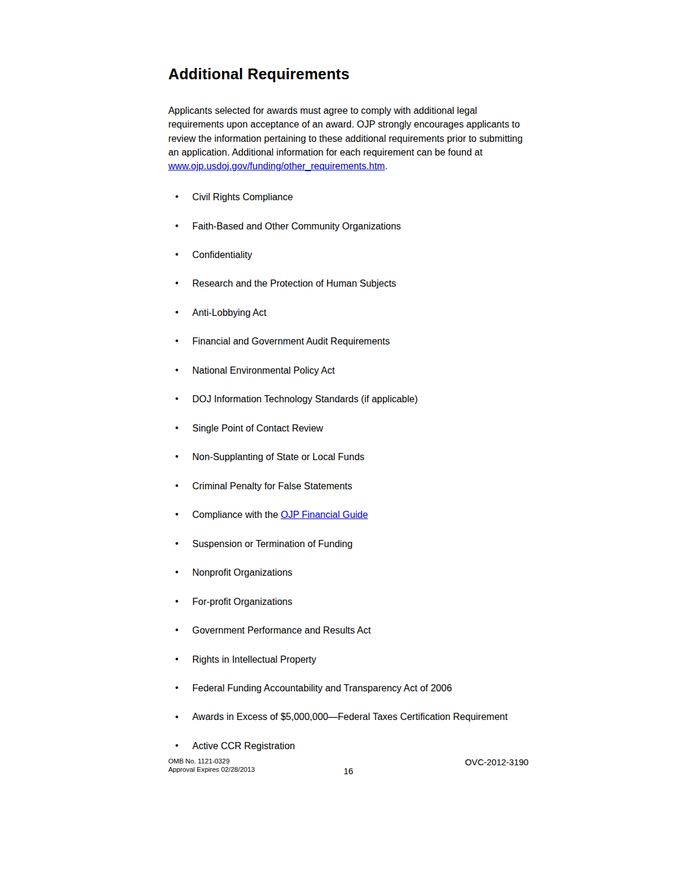Additional Requirements
Applicants selected for awards must agree to comply with additional legal requirements upon acceptance of an award. OJP strongly encourages applicants to review the information pertaining to these additional requirements prior to submitting an application. Additional information for each requirement can be found at www.ojp.usdoj.gov/funding/other_requirements.htm.
Civil Rights Compliance
Faith-Based and Other Community Organizations
Confidentiality
Research and the Protection of Human Subjects
Anti-Lobbying Act
Financial and Government Audit Requirements
National Environmental Policy Act
DOJ Information Technology Standards (if applicable)
Single Point of Contact Review
Non-Supplanting of State or Local Funds
Criminal Penalty for False Statements
Compliance with the OJP Financial Guide
Suspension or Termination of Funding
Nonprofit Organizations
For-profit Organizations
Government Performance and Results Act
Rights in Intellectual Property
Federal Funding Accountability and Transparency Act of 2006
Awards in Excess of $5,000,000—Federal Taxes Certification Requirement
Active CCR Registration
OVC-2012-3190
OMB No. 1121-0329
Approval Expires 02/28/2013
16